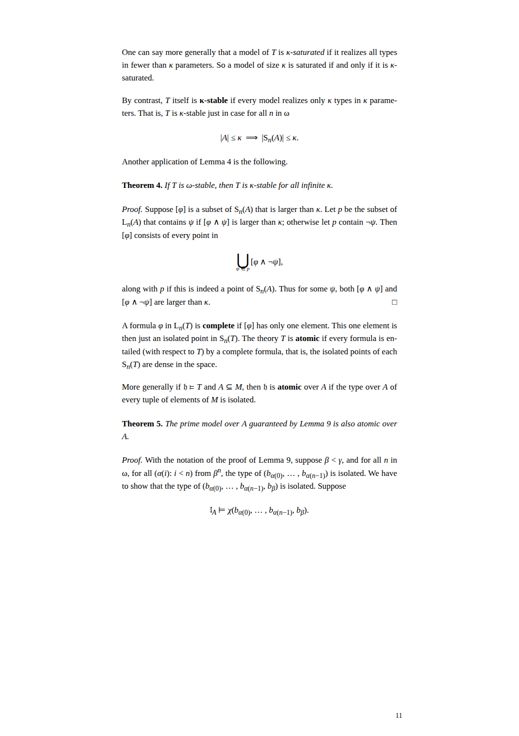One can say more generally that a model of T is κ-saturated if it realizes all types in fewer than κ parameters. So a model of size κ is saturated if and only if it is κ-saturated.
By contrast, T itself is κ-stable if every model realizes only κ types in κ parameters. That is, T is κ-stable just in case for all n in ω
|A| ≤ κ ⟹ |Sn(A)| ≤ κ.
Another application of Lemma 4 is the following.
Theorem 4. If T is ω-stable, then T is κ-stable for all infinite κ.
Proof. Suppose [φ] is a subset of Sn(A) that is larger than κ. Let p be the subset of Ln(A) that contains ψ if [φ ∧ ψ] is larger than κ; otherwise let p contain ¬ψ. Then [φ] consists of every point in
⋃ ψ ∈ p [φ ∧ ¬ψ],
along with p if this is indeed a point of Sn(A). Thus for some ψ, both [φ ∧ ψ] and [φ ∧ ¬ψ] are larger than κ. □
A formula φ in Ln(T) is complete if [φ] has only one element. This one element is then just an isolated point in Sn(T). The theory T is atomic if every formula is entailed (with respect to T) by a complete formula, that is, the isolated points of each Sn(T) are dense in the space.
More generally if 𝔥 ⊨ T and A ⊆ M, then 𝔥 is atomic over A if the type over A of every tuple of elements of M is isolated.
Theorem 5. The prime model over A guaranteed by Lemma 9 is also atomic over A.
Proof. With the notation of the proof of Lemma 9, suppose β < γ, and for all n in ω, for all (α(i): i < n) from βn, the type of (bα(0), … , bα(n−1)) is isolated. We have to show that the type of (bα(0), … , bα(n−1), bβ) is isolated. Suppose
𝔩A ⊨ χ(bα(0), … , bα(n−1), bβ).
11